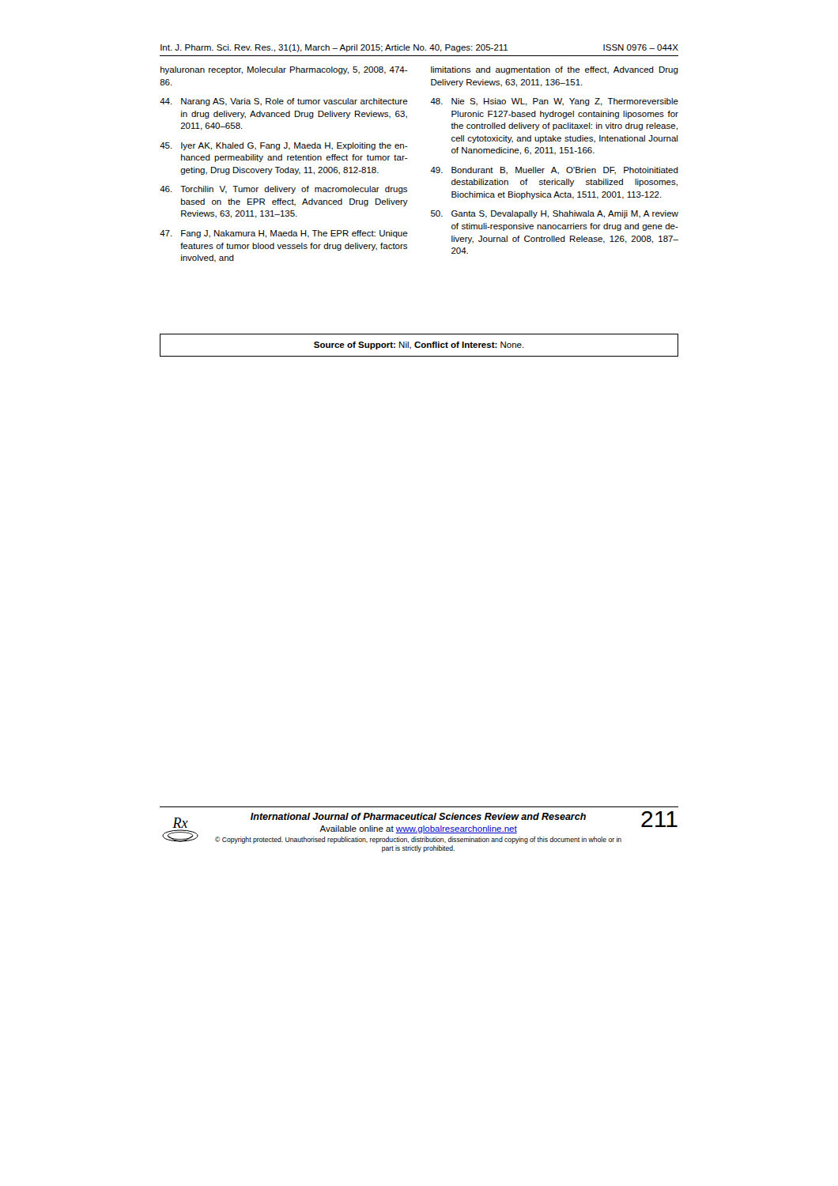Int. J. Pharm. Sci. Rev. Res., 31(1), March – April 2015; Article No. 40, Pages: 205-211
ISSN 0976 – 044X
hyaluronan receptor, Molecular Pharmacology, 5, 2008, 474-86.
44. Narang AS, Varia S, Role of tumor vascular architecture in drug delivery, Advanced Drug Delivery Reviews, 63, 2011, 640–658.
45. Iyer AK, Khaled G, Fang J, Maeda H, Exploiting the enhanced permeability and retention effect for tumor targeting, Drug Discovery Today, 11, 2006, 812-818.
46. Torchilin V, Tumor delivery of macromolecular drugs based on the EPR effect, Advanced Drug Delivery Reviews, 63, 2011, 131–135.
47. Fang J, Nakamura H, Maeda H, The EPR effect: Unique features of tumor blood vessels for drug delivery, factors involved, and
limitations and augmentation of the effect, Advanced Drug Delivery Reviews, 63, 2011, 136–151.
48. Nie S, Hsiao WL, Pan W, Yang Z, Thermoreversible Pluronic F127-based hydrogel containing liposomes for the controlled delivery of paclitaxel: in vitro drug release, cell cytotoxicity, and uptake studies, Intenational Journal of Nanomedicine, 6, 2011, 151-166.
49. Bondurant B, Mueller A, O'Brien DF, Photoinitiated destabilization of sterically stabilized liposomes, Biochimica et Biophysica Acta, 1511, 2001, 113-122.
50. Ganta S, Devalapally H, Shahiwala A, Amiji M, A review of stimuli-responsive nanocarriers for drug and gene delivery, Journal of Controlled Release, 126, 2008, 187–204.
Source of Support: Nil, Conflict of Interest: None.
Rx
International Journal of Pharmaceutical Sciences Review and Research
Available online at www.globalresearchonline.net
© Copyright protected. Unauthorised republication, reproduction, distribution, dissemination and copying of this document in whole or in part is strictly prohibited.
211